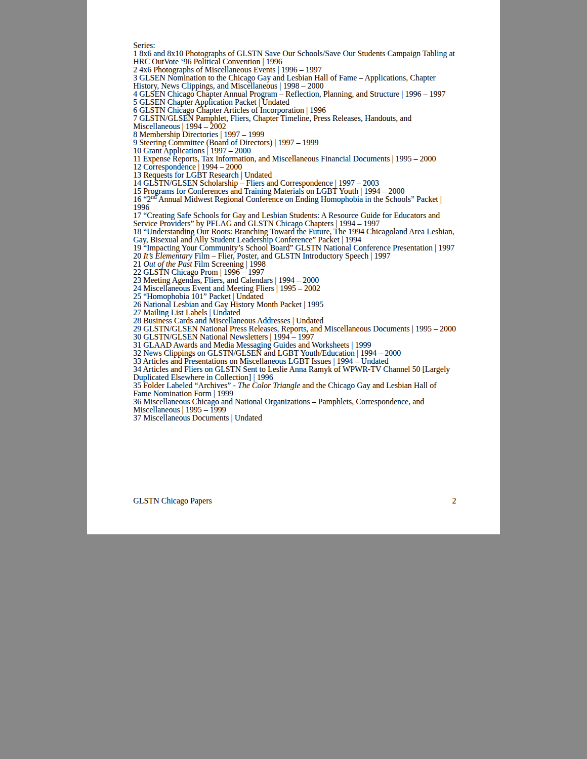Series:
1 8x6 and 8x10 Photographs of GLSTN Save Our Schools/Save Our Students Campaign Tabling at HRC OutVote ‘96 Political Convention | 1996
2 4x6 Photographs of Miscellaneous Events | 1996 – 1997
3 GLSEN Nomination to the Chicago Gay and Lesbian Hall of Fame – Applications, Chapter History, News Clippings, and Miscellaneous | 1998 – 2000
4 GLSEN Chicago Chapter Annual Program – Reflection, Planning, and Structure | 1996 – 1997
5 GLSEN Chapter Application Packet | Undated
6 GLSTN Chicago Chapter Articles of Incorporation | 1996
7 GLSTN/GLSEN Pamphlet, Fliers, Chapter Timeline, Press Releases, Handouts, and Miscellaneous | 1994 – 2002
8 Membership Directories | 1997 – 1999
9 Steering Committee (Board of Directors) | 1997 – 1999
10 Grant Applications | 1997 – 2000
11 Expense Reports, Tax Information, and Miscellaneous Financial Documents | 1995 – 2000
12 Correspondence | 1994 – 2000
13 Requests for LGBT Research | Undated
14 GLSTN/GLSEN Scholarship – Fliers and Correspondence | 1997 – 2003
15 Programs for Conferences and Training Materials on LGBT Youth | 1994 – 2000
16 “2nd Annual Midwest Regional Conference on Ending Homophobia in the Schools” Packet | 1996
17 “Creating Safe Schools for Gay and Lesbian Students: A Resource Guide for Educators and Service Providers” by PFLAG and GLSTN Chicago Chapters | 1994 – 1997
18 “Understanding Our Roots: Branching Toward the Future, The 1994 Chicagoland Area Lesbian, Gay, Bisexual and Ally Student Leadership Conference” Packet | 1994
19 “Impacting Your Community’s School Board” GLSTN National Conference Presentation | 1997
20 It’s Elementary Film – Flier, Poster, and GLSTN Introductory Speech | 1997
21 Out of the Past Film Screening | 1998
22 GLSTN Chicago Prom | 1996 – 1997
23 Meeting Agendas, Fliers, and Calendars | 1994 – 2000
24 Miscellaneous Event and Meeting Fliers | 1995 – 2002
25 “Homophobia 101” Packet | Undated
26 National Lesbian and Gay History Month Packet | 1995
27 Mailing List Labels | Undated
28 Business Cards and Miscellaneous Addresses | Undated
29 GLSTN/GLSEN National Press Releases, Reports, and Miscellaneous Documents | 1995 – 2000
30 GLSTN/GLSEN National Newsletters | 1994 – 1997
31 GLAAD Awards and Media Messaging Guides and Worksheets | 1999
32 News Clippings on GLSTN/GLSEN and LGBT Youth/Education | 1994 – 2000
33 Articles and Presentations on Miscellaneous LGBT Issues | 1994 – Undated
34 Articles and Fliers on GLSTN Sent to Leslie Anna Ramyk of WPWR-TV Channel 50 [Largely Duplicated Elsewhere in Collection] | 1996
35 Folder Labeled “Archives” - The Color Triangle and the Chicago Gay and Lesbian Hall of Fame Nomination Form | 1999
36 Miscellaneous Chicago and National Organizations – Pamphlets, Correspondence, and Miscellaneous | 1995 – 1999
37 Miscellaneous Documents | Undated
GLSTN Chicago Papers 2